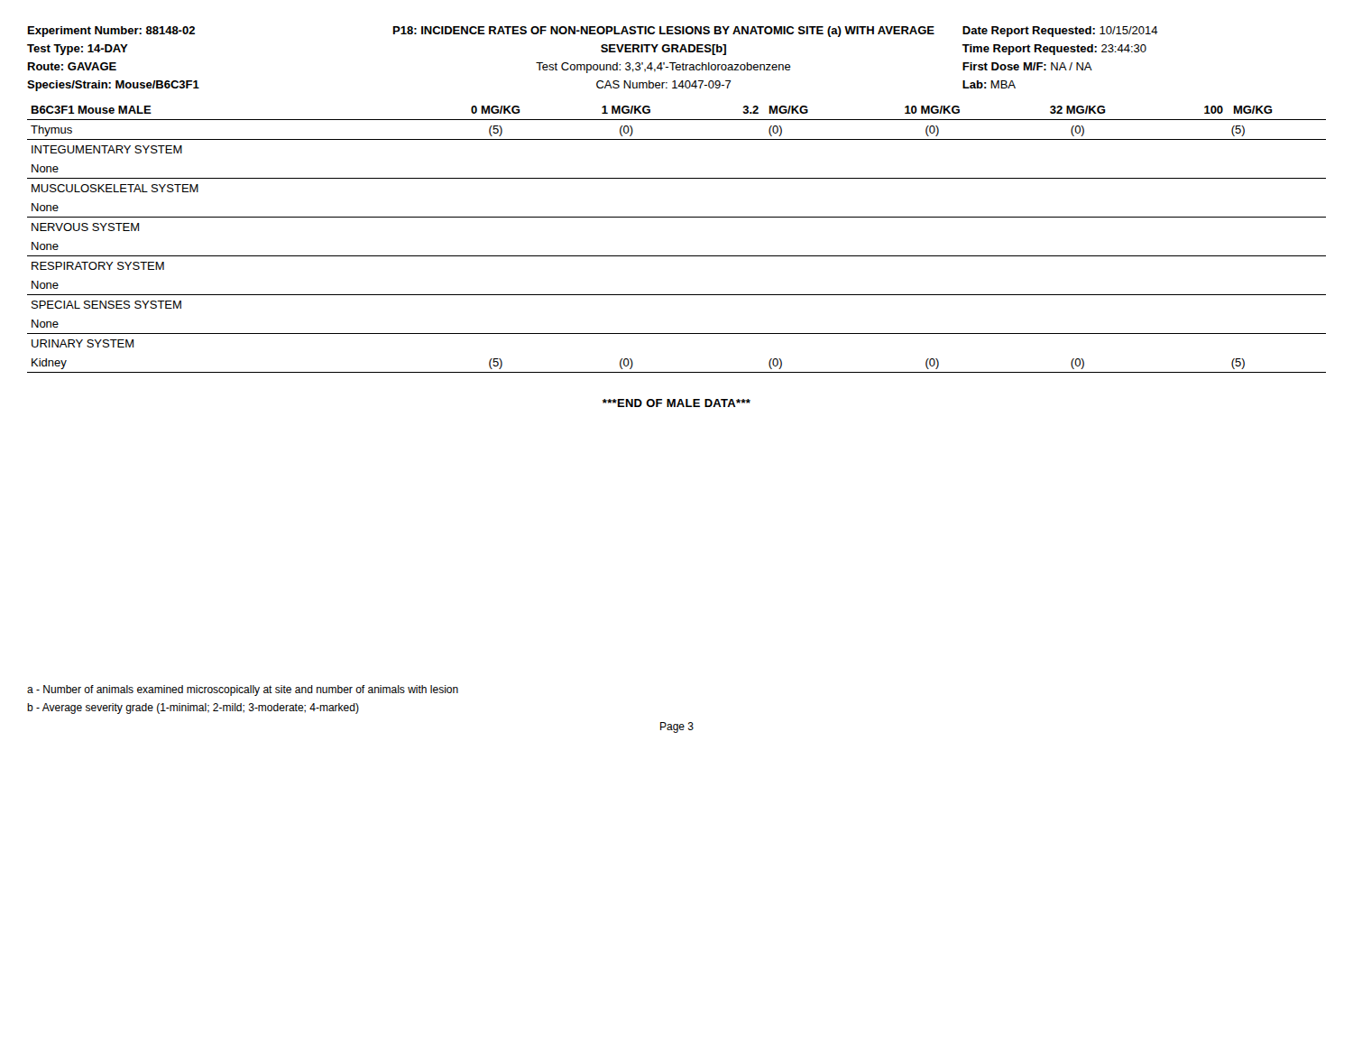| Experiment Number: 88148-02 Test Type: 14-DAY Route: GAVAGE Species/Strain: Mouse/B6C3F1 | P18: INCIDENCE RATES OF NON-NEOPLASTIC LESIONS BY ANATOMIC SITE (a) WITH AVERAGE SEVERITY GRADES[b] Test Compound: 3,3',4,4'-Tetrachloroazobenzene CAS Number: 14047-09-7 | Date Report Requested: 10/15/2014 Time Report Requested: 23:44:30 First Dose M/F: NA / NA Lab: MBA |
| B6C3F1 Mouse MALE | 0 MG/KG | 1 MG/KG | 3.2 MG/KG | 10 MG/KG | 32 MG/KG | 100 MG/KG |
| --- | --- | --- | --- | --- | --- | --- |
| Thymus | (5) | (0) | (0) | (0) | (0) | (5) |
| INTEGUMENTARY SYSTEM | |
| None | |
| MUSCULOSKELETAL SYSTEM | |
| None | |
| NERVOUS SYSTEM | |
| None | |
| RESPIRATORY SYSTEM | |
| None | |
| SPECIAL SENSES SYSTEM | |
| None | |
| URINARY SYSTEM | |
| Kidney | (5) | (0) | (0) | (0) | (0) | (5) |
***END OF MALE DATA***
a - Number of animals examined microscopically at site and number of animals with lesion
b - Average severity grade (1-minimal; 2-mild; 3-moderate; 4-marked)
Page 3